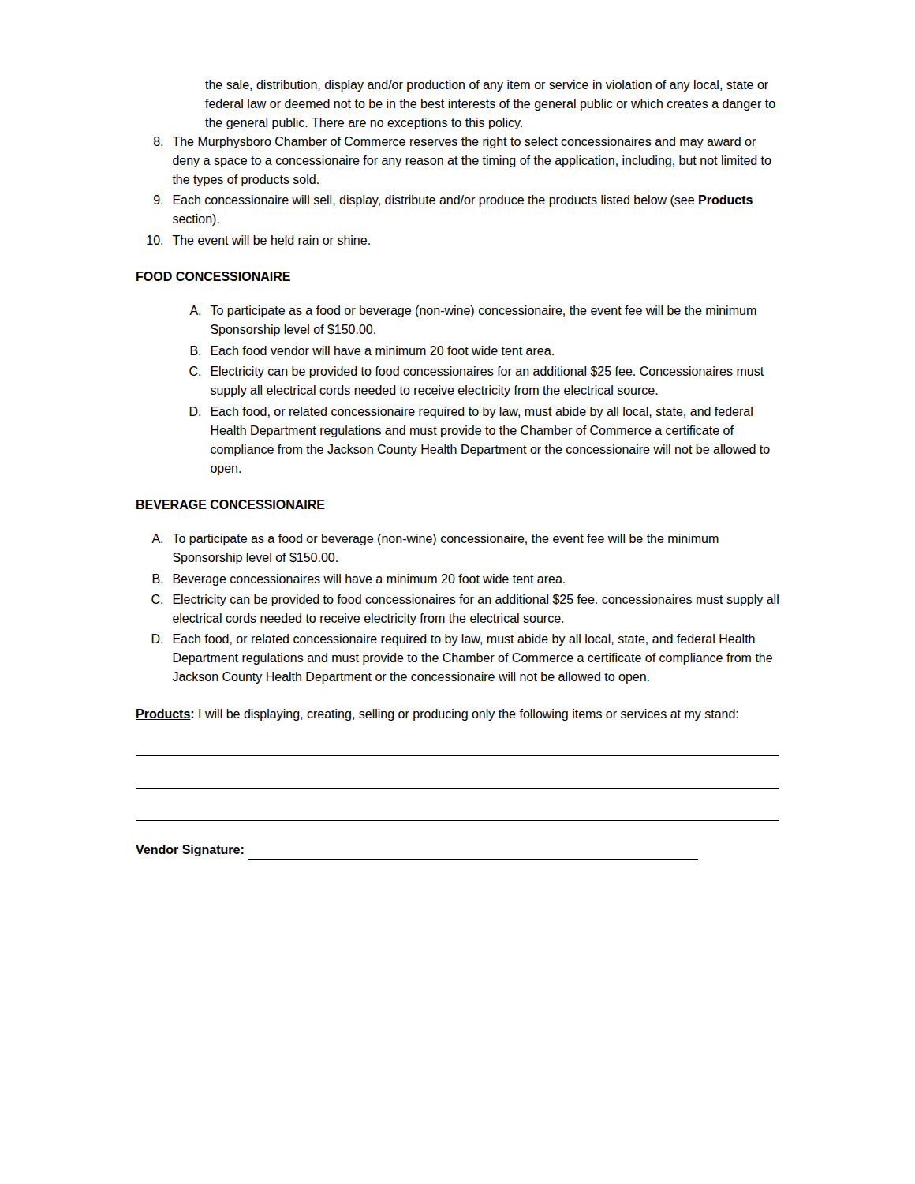the sale, distribution, display and/or production of any item or service in violation of any local, state or federal law or deemed not to be in the best interests of the general public or which creates a danger to the general public. There are no exceptions to this policy.
The Murphysboro Chamber of Commerce reserves the right to select concessionaires and may award or deny a space to a concessionaire for any reason at the timing of the application, including, but not limited to the types of products sold.
Each concessionaire will sell, display, distribute and/or produce the products listed below (see Products section).
The event will be held rain or shine.
FOOD CONCESSIONAIRE
To participate as a food or beverage (non-wine) concessionaire, the event fee will be the minimum Sponsorship level of $150.00.
Each food vendor will have a minimum 20 foot wide tent area.
Electricity can be provided to food concessionaires for an additional $25 fee. Concessionaires must supply all electrical cords needed to receive electricity from the electrical source.
Each food, or related concessionaire required to by law, must abide by all local, state, and federal Health Department regulations and must provide to the Chamber of Commerce a certificate of compliance from the Jackson County Health Department or the concessionaire will not be allowed to open.
BEVERAGE CONCESSIONAIRE
To participate as a food or beverage (non-wine) concessionaire, the event fee will be the minimum Sponsorship level of $150.00.
Beverage concessionaires will have a minimum 20 foot wide tent area.
Electricity can be provided to food concessionaires for an additional $25 fee. concessionaires must supply all electrical cords needed to receive electricity from the electrical source.
Each food, or related concessionaire required to by law, must abide by all local, state, and federal Health Department regulations and must provide to the Chamber of Commerce a certificate of compliance from the Jackson County Health Department or the concessionaire will not be allowed to open.
Products: I will be displaying, creating, selling or producing only the following items or services at my stand:
Vendor Signature: